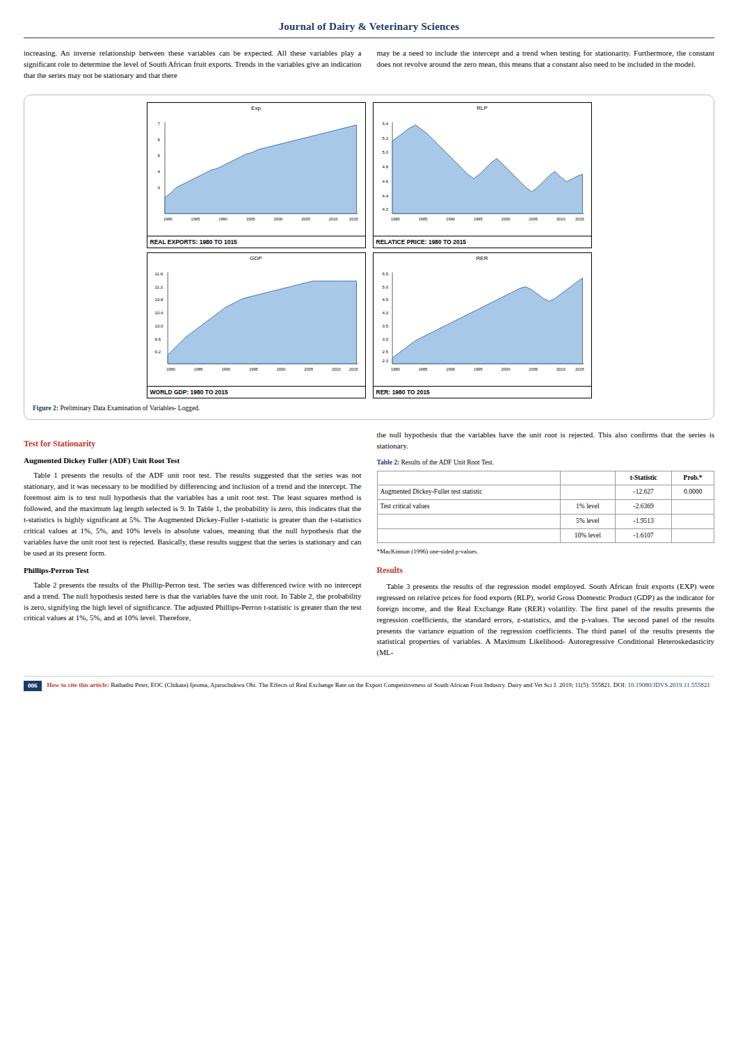Journal of Dairy & Veterinary Sciences
increasing. An inverse relationship between these variables can be expected. All these variables play a significant role to determine the level of South African fruit exports. Trends in the variables give an indication that the series may not be stationary and that there
may be a need to include the intercept and a trend when testing for stationarity. Furthermore, the constant does not revolve around the zero mean, this means that a constant also need to be included in the model.
Exp
7 6 5 4 3 1980 1985 1990 1995 2000 2005 2010 2015
REAL EXPORTS: 1980 TO 1015
RLP
5.4 5.2 5.0 4.8 4.6 4.4 4.2 1980 1985 1990 1995 2000 2005 2010 2015
RELATICE PRICE: 1980 TO 2015
GDP
11.6 11.2 10.8 10.4 10.0 9.6 9.2 1980 1985 1990 1995 2000 2005 2010 2015
WORLD GDP: 1980 TO 2015
RER
5.5 5.0 4.5 4.0 3.5 3.0 2.5 2.0 1980 1985 1990 1995 2000 2005 2010 2015
RER: 1980 TO 2015
Figure 2: Preliminary Data Examination of Variables- Logged.
Test for Stationarity
Augmented Dickey Fuller (ADF) Unit Root Test
Table 1 presents the results of the ADF unit root test. The results suggested that the series was not stationary, and it was necessary to be modified by differencing and inclusion of a trend and the intercept. The foremost aim is to test null hypothesis that the variables has a unit root test. The least squares method is followed, and the maximum lag length selected is 9. In Table 1, the probability is zero, this indicates that the t-statistics is highly significant at 5%. The Augmented Dickey-Fuller t-statistic is greater than the t-statistics critical values at 1%, 5%, and 10% levels in absolute values, meaning that the null hypothesis that the variables have the unit root test is rejected. Basically, these results suggest that the series is stationary and can be used at its present form.
Phillips-Perron Test
Table 2 presents the results of the Phillip-Perron test. The series was differenced twice with no intercept and a trend. The null hypothesis tested here is that the variables have the unit root. In Table 2, the probability is zero, signifying the high level of significance. The adjusted Phillips-Perron t-statistic is greater than the test critical values at 1%, 5%, and at 10% level. Therefore,
the null hypothesis that the variables have the unit root is rejected. This also confirms that the series is stationary.
Table 2: Results of the ADF Unit Root Test.
| | | t-Statistic | Prob.* |
| --- | --- | --- | --- |
| Augmented Dickey-Fuller test statistic | | -12.627 | 0.0000 |
| Test critical values | 1% level | -2.6369 | |
| | 5% level | -1.9513 | |
| | 10% level | -1.6107 | |
*MacKinnon (1996) one-sided p-values.
Results
Table 3 presents the results of the regression model employed. South African fruit exports (EXP) were regressed on relative prices for food exports (RLP), world Gross Domestic Product (GDP) as the indicator for foreign income, and the Real Exchange Rate (RER) volatility. The first panel of the results presents the regression coefficients, the standard errors, z-statistics, and the p-values. The second panel of the results presents the variance equation of the regression coefficients. The third panel of the results presents the statistical properties of variables. A Maximum Likelihood- Autoregressive Conditional Heteroskedasticity (ML-
006
How to cite this article: Bathathu Peter, EOC (Chikata) Ijeoma, Ajuruchukwu Obi. The Effects of Real Exchange Rate on the Export Competitiveness of South African Fruit Industry. Dairy and Vet Sci J. 2019; 11(5): 555821. DOI: 10.19080/JDVS.2019.11.555821